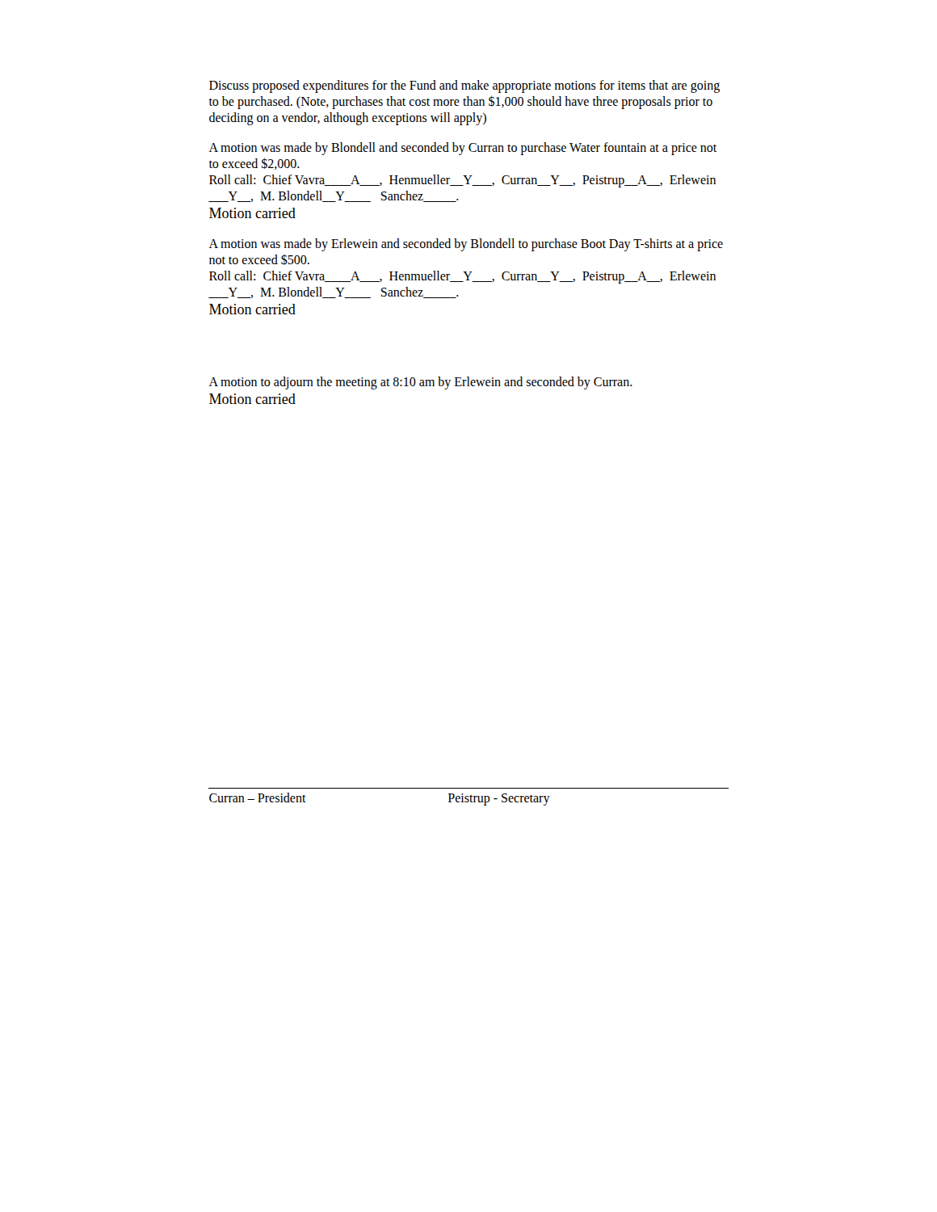Discuss proposed expenditures for the Fund and make appropriate motions for items that are going to be purchased. (Note, purchases that cost more than $1,000 should have three proposals prior to deciding on a vendor, although exceptions will apply)
A motion was made by Blondell and seconded by Curran to purchase Water fountain at a price not to exceed $2,000.
Roll call: Chief Vavra____A___, Henmueller__Y___, Curran__Y__, Peistrup__A__, Erlewein ___Y__, M. Blondell__Y____ Sanchez_____.
Motion carried
A motion was made by Erlewein and seconded by Blondell to purchase Boot Day T-shirts at a price not to exceed $500.
Roll call: Chief Vavra____A___, Henmueller__Y___, Curran__Y__, Peistrup__A__, Erlewein ___Y__, M. Blondell__Y____ Sanchez_____.
Motion carried
A motion to adjourn the meeting at 8:10 am by Erlewein and seconded by Curran.
Motion carried
Curran – President
Peistrup - Secretary